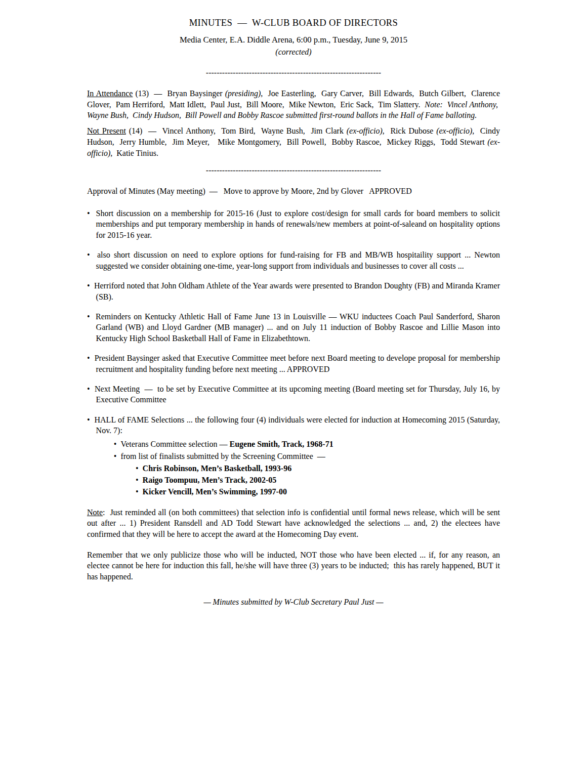MINUTES — W-CLUB BOARD OF DIRECTORS
Media Center, E.A. Diddle Arena, 6:00 p.m., Tuesday, June 9, 2015
(corrected)
-----------------------------------------------------------------
In Attendance (13) — Bryan Baysinger (presiding), Joe Easterling, Gary Carver, Bill Edwards, Butch Gilbert, Clarence Glover, Pam Herriford, Matt Idlett, Paul Just, Bill Moore, Mike Newton, Eric Sack, Tim Slattery. Note: Vincel Anthony, Wayne Bush, Cindy Hudson, Bill Powell and Bobby Rascoe submitted first-round ballots in the Hall of Fame balloting.
Not Present (14) — Vincel Anthony, Tom Bird, Wayne Bush, Jim Clark (ex-officio), Rick Dubose (ex-officio), Cindy Hudson, Jerry Humble, Jim Meyer, Mike Montgomery, Bill Powell, Bobby Rascoe, Mickey Riggs, Todd Stewart (ex-officio), Katie Tinius.
-----------------------------------------------------------------
Approval of Minutes (May meeting) — Move to approve by Moore, 2nd by Glover APPROVED
Short discussion on a membership for 2015-16 (Just to explore cost/design for small cards for board members to solicit memberships and put temporary membership in hands of renewals/new members at point-of-saleand on hospitality options for 2015-16 year.
also short discussion on need to explore options for fund-raising for FB and MB/WB hospitaility support ... Newton suggested we consider obtaining one-time, year-long support from individuals and businesses to cover all costs ...
Herriford noted that John Oldham Athlete of the Year awards were presented to Brandon Doughty (FB) and Miranda Kramer (SB).
Reminders on Kentucky Athletic Hall of Fame June 13 in Louisville — WKU inductees Coach Paul Sanderford, Sharon Garland (WB) and Lloyd Gardner (MB manager) ... and on July 11 induction of Bobby Rascoe and Lillie Mason into Kentucky High School Basketball Hall of Fame in Elizabethtown.
President Baysinger asked that Executive Committee meet before next Board meeting to develope proposal for membership recruitment and hospitality funding before next meeting ... APPROVED
Next Meeting — to be set by Executive Committee at its upcoming meeting (Board meeting set for Thursday, July 16, by Executive Committee
HALL of FAME Selections ... the following four (4) individuals were elected for induction at Homecoming 2015 (Saturday, Nov. 7):
Veterans Committee selection — Eugene Smith, Track, 1968-71
from list of finalists submitted by the Screening Committee —
Chris Robinson, Men’s Basketball, 1993-96
Raigo Toompuu, Men’s Track, 2002-05
Kicker Vencill, Men’s Swimming, 1997-00
Note: Just reminded all (on both committees) that selection info is confidential until formal news release, which will be sent out after ... 1) President Ransdell and AD Todd Stewart have acknowledged the selections ... and, 2) the electees have confirmed that they will be here to accept the award at the Homecoming Day event.
Remember that we only publicize those who will be inducted, NOT those who have been elected ... if, for any reason, an electee cannot be here for induction this fall, he/she will have three (3) years to be inducted; this has rarely happened, BUT it has happened.
— Minutes submitted by W-Club Secretary Paul Just —